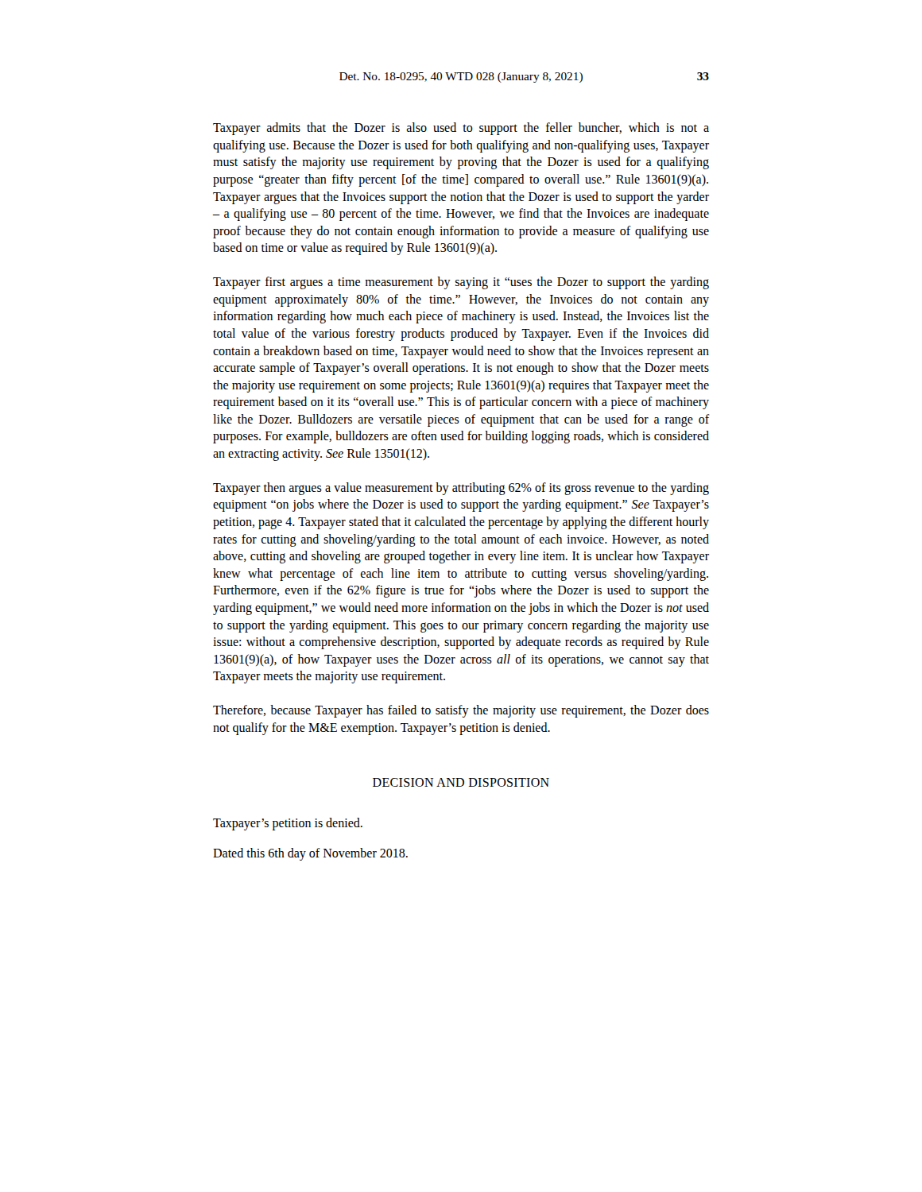Det. No. 18-0295, 40 WTD 028 (January 8, 2021)
33
Taxpayer admits that the Dozer is also used to support the feller buncher, which is not a qualifying use. Because the Dozer is used for both qualifying and non-qualifying uses, Taxpayer must satisfy the majority use requirement by proving that the Dozer is used for a qualifying purpose “greater than fifty percent [of the time] compared to overall use.” Rule 13601(9)(a). Taxpayer argues that the Invoices support the notion that the Dozer is used to support the yarder – a qualifying use – 80 percent of the time. However, we find that the Invoices are inadequate proof because they do not contain enough information to provide a measure of qualifying use based on time or value as required by Rule 13601(9)(a).
Taxpayer first argues a time measurement by saying it “uses the Dozer to support the yarding equipment approximately 80% of the time.” However, the Invoices do not contain any information regarding how much each piece of machinery is used. Instead, the Invoices list the total value of the various forestry products produced by Taxpayer. Even if the Invoices did contain a breakdown based on time, Taxpayer would need to show that the Invoices represent an accurate sample of Taxpayer’s overall operations. It is not enough to show that the Dozer meets the majority use requirement on some projects; Rule 13601(9)(a) requires that Taxpayer meet the requirement based on it its “overall use.” This is of particular concern with a piece of machinery like the Dozer. Bulldozers are versatile pieces of equipment that can be used for a range of purposes. For example, bulldozers are often used for building logging roads, which is considered an extracting activity. See Rule 13501(12).
Taxpayer then argues a value measurement by attributing 62% of its gross revenue to the yarding equipment “on jobs where the Dozer is used to support the yarding equipment.” See Taxpayer’s petition, page 4. Taxpayer stated that it calculated the percentage by applying the different hourly rates for cutting and shoveling/yarding to the total amount of each invoice. However, as noted above, cutting and shoveling are grouped together in every line item. It is unclear how Taxpayer knew what percentage of each line item to attribute to cutting versus shoveling/yarding. Furthermore, even if the 62% figure is true for “jobs where the Dozer is used to support the yarding equipment,” we would need more information on the jobs in which the Dozer is not used to support the yarding equipment. This goes to our primary concern regarding the majority use issue: without a comprehensive description, supported by adequate records as required by Rule 13601(9)(a), of how Taxpayer uses the Dozer across all of its operations, we cannot say that Taxpayer meets the majority use requirement.
Therefore, because Taxpayer has failed to satisfy the majority use requirement, the Dozer does not qualify for the M&E exemption. Taxpayer’s petition is denied.
DECISION AND DISPOSITION
Taxpayer’s petition is denied.
Dated this 6th day of November 2018.